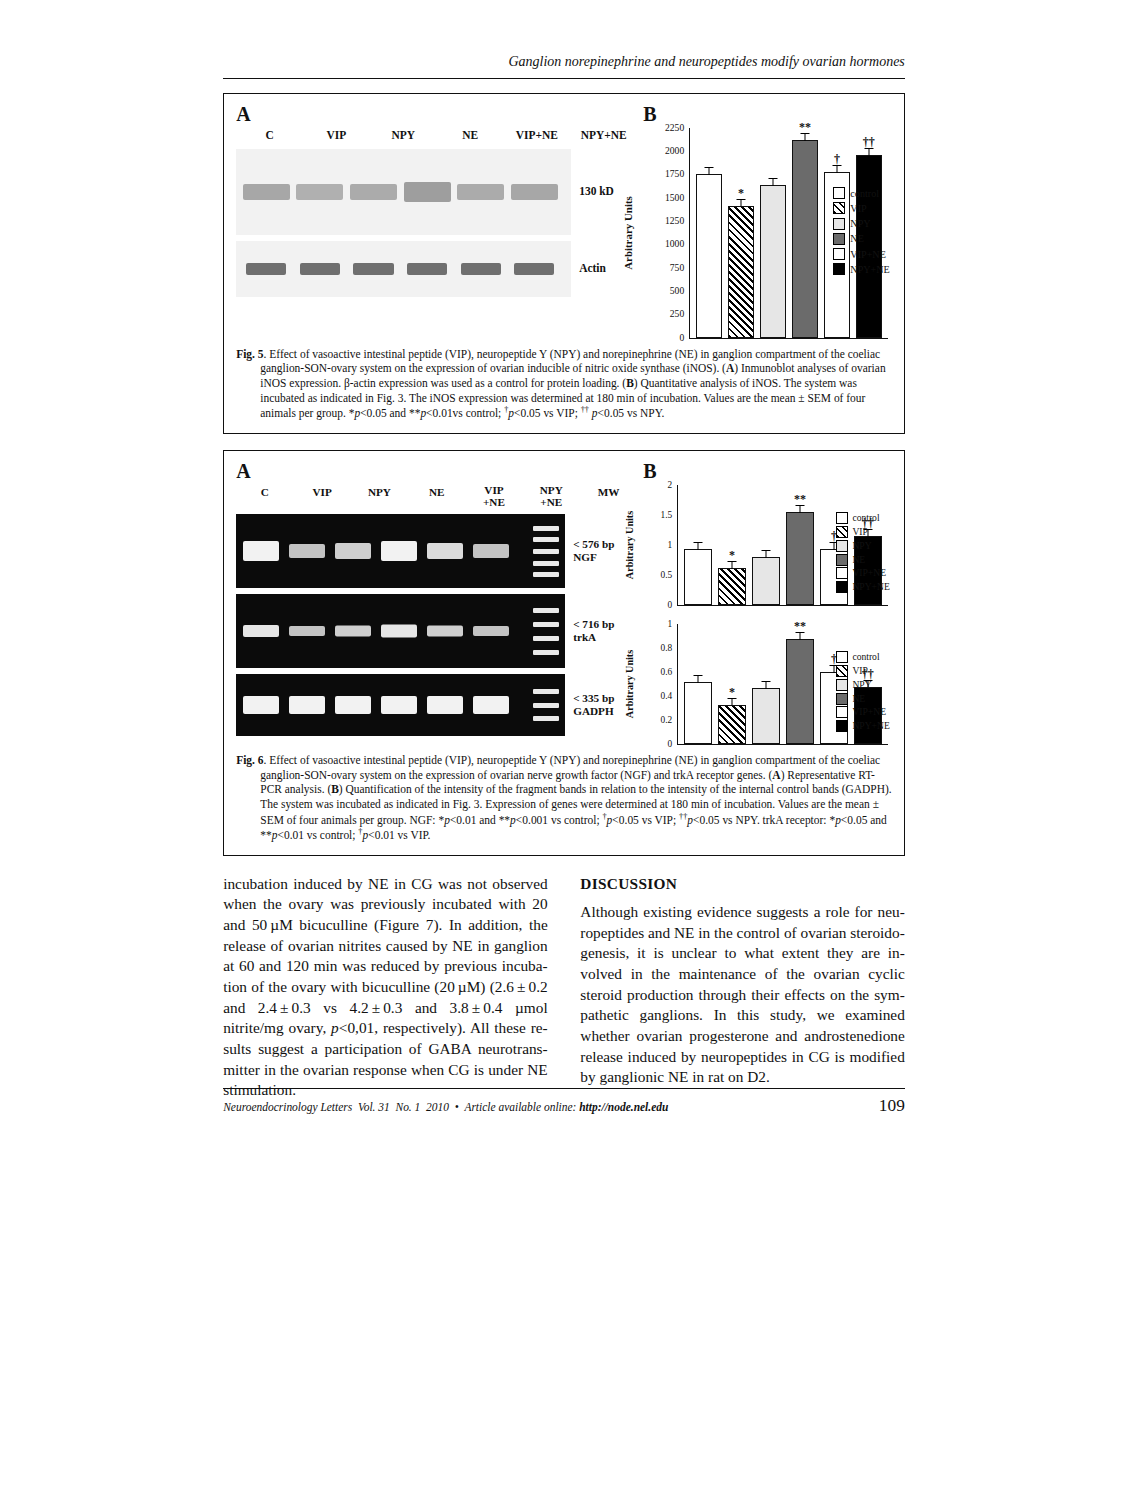Ganglion norepinephrine and neuropeptides modify ovarian hormones
A
C
VIP
NPY
NE
VIP+NE
NPY+NE
130 kD
Actin
B
Arbitrary Units
2250 2000 1750 1500 1250 1000 750 500 250 0
*
**
†
††
control
VIP
NPY
NE
VIP+NE
NPY+NE
Fig. 5. Effect of vasoactive intestinal peptide (VIP), neuropeptide Y (NPY) and norepinephrine (NE) in ganglion compartment of the coeliac ganglion-SON-ovary system on the expression of ovarian inducible of nitric oxide synthase (iNOS). (A) Inmunoblot analyses of ovarian iNOS expression. β-actin expression was used as a control for protein loading. (B) Quantitative analysis of iNOS. The system was incubated as indicated in Fig. 3. The iNOS expression was determined at 180 min of incubation. Values are the mean ± SEM of four animals per group. *p<0.05 and **p<0.01vs control; †p<0.05 vs VIP; †† p<0.05 vs NPY.
A
C
VIP
NPY
NE
VIP
+NE
NPY
+NE
MW
< 576 bp
NGF
< 716 bp
trkA
< 335 bp
GADPH
B
Arbitrary Units
2 1.5 1 0.5 0
*
**
†
††
control
VIP
NPY
NE
VIP+NE
NPY+NE
Arbitrary Units
1 0.8 0.6 0.4 0.2 0
*
**
†
††
control
VIP
NPY
NE
VIP+NE
NPY+NE
Fig. 6. Effect of vasoactive intestinal peptide (VIP), neuropeptide Y (NPY) and norepinephrine (NE) in ganglion compartment of the coeliac ganglion-SON-ovary system on the expression of ovarian nerve growth factor (NGF) and trkA receptor genes. (A) Representative RT-PCR analysis. (B) Quantification of the intensity of the fragment bands in relation to the intensity of the internal control bands (GADPH). The system was incubated as indicated in Fig. 3. Expression of genes were determined at 180 min of incubation. Values are the mean ± SEM of four animals per group. NGF: *p<0.01 and **p<0.001 vs control; †p<0.05 vs VIP; ††p<0.05 vs NPY. trkA receptor: *p<0.05 and **p<0.01 vs control; †p<0.01 vs VIP.
incubation induced by NE in CG was not observed when the ovary was previously incubated with 20 and 50 µM bicuculline (Figure 7). In addition, the release of ovarian nitrites caused by NE in ganglion at 60 and 120 min was reduced by previous incubation of the ovary with bicuculline (20 µM) (2.6 ± 0.2 and 2.4 ± 0.3 vs 4.2 ± 0.3 and 3.8 ± 0.4 µmol nitrite/mg ovary, p<0,01, respectively). All these results suggest a participation of GABA neurotransmitter in the ovarian response when CG is under NE stimulation.
DISCUSSION
Although existing evidence suggests a role for neuropeptides and NE in the control of ovarian steroidogenesis, it is unclear to what extent they are involved in the maintenance of the ovarian cyclic steroid production through their effects on the sympathetic ganglions. In this study, we examined whether ovarian progesterone and androstenedione release induced by neuropeptides in CG is modified by ganglionic NE in rat on D2.
Neuroendocrinology Letters Vol. 31 No. 1 2010 • Article available online: http://node.nel.edu
109